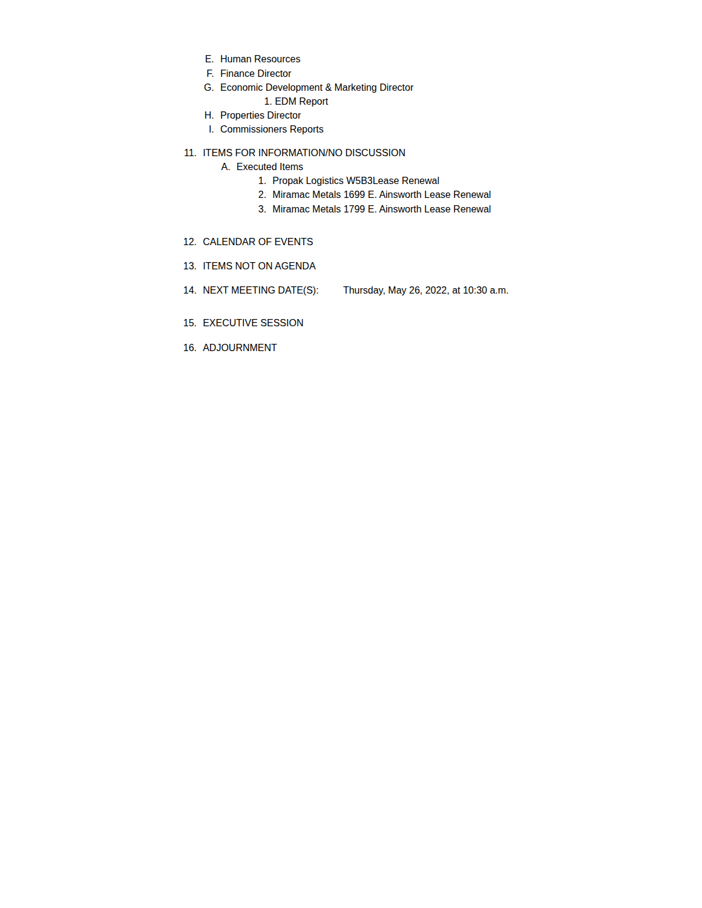Human Resources
Finance Director
Economic Development & Marketing Director
EDM Report
Properties Director
Commissioners Reports
ITEMS FOR INFORMATION/NO DISCUSSION
Executed Items
Propak Logistics W5B3Lease Renewal
Miramac Metals 1699 E. Ainsworth Lease Renewal
Miramac Metals 1799 E. Ainsworth Lease Renewal
CALENDAR OF EVENTS
ITEMS NOT ON AGENDA
NEXT MEETING DATE(S): Thursday, May 26, 2022, at 10:30 a.m.
EXECUTIVE SESSION
ADJOURNMENT